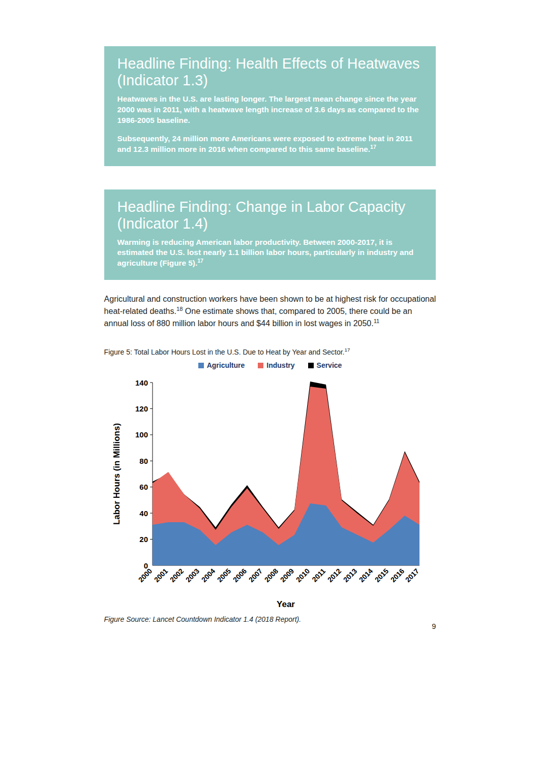Headline Finding: Health Effects of Heatwaves (Indicator 1.3)
Heatwaves in the U.S. are lasting longer. The largest mean change since the year 2000 was in 2011, with a heatwave length increase of 3.6 days as compared to the 1986-2005 baseline.
Subsequently, 24 million more Americans were exposed to extreme heat in 2011 and 12.3 million more in 2016 when compared to this same baseline.17
Headline Finding: Change in Labor Capacity (Indicator 1.4)
Warming is reducing American labor productivity. Between 2000-2017, it is estimated the U.S. lost nearly 1.1 billion labor hours, particularly in industry and agriculture (Figure 5).17
Agricultural and construction workers have been shown to be at highest risk for occupational heat-related deaths.18 One estimate shows that, compared to 2005, there could be an annual loss of 880 million labor hours and $44 billion in lost wages in 2050.11
Figure 5: Total Labor Hours Lost in the U.S. Due to Heat by Year and Sector.17
Agriculture Industry Service
140 120 100 80 60 40 20 0 Labor Hours (in Millions) Year 2000 2001 2002 2003 2004 2005 2006 2007 2008 2009 2010 2011 2012 2013 2014 2015 2016 2017
Figure Source: Lancet Countdown Indicator 1.4 (2018 Report).
9